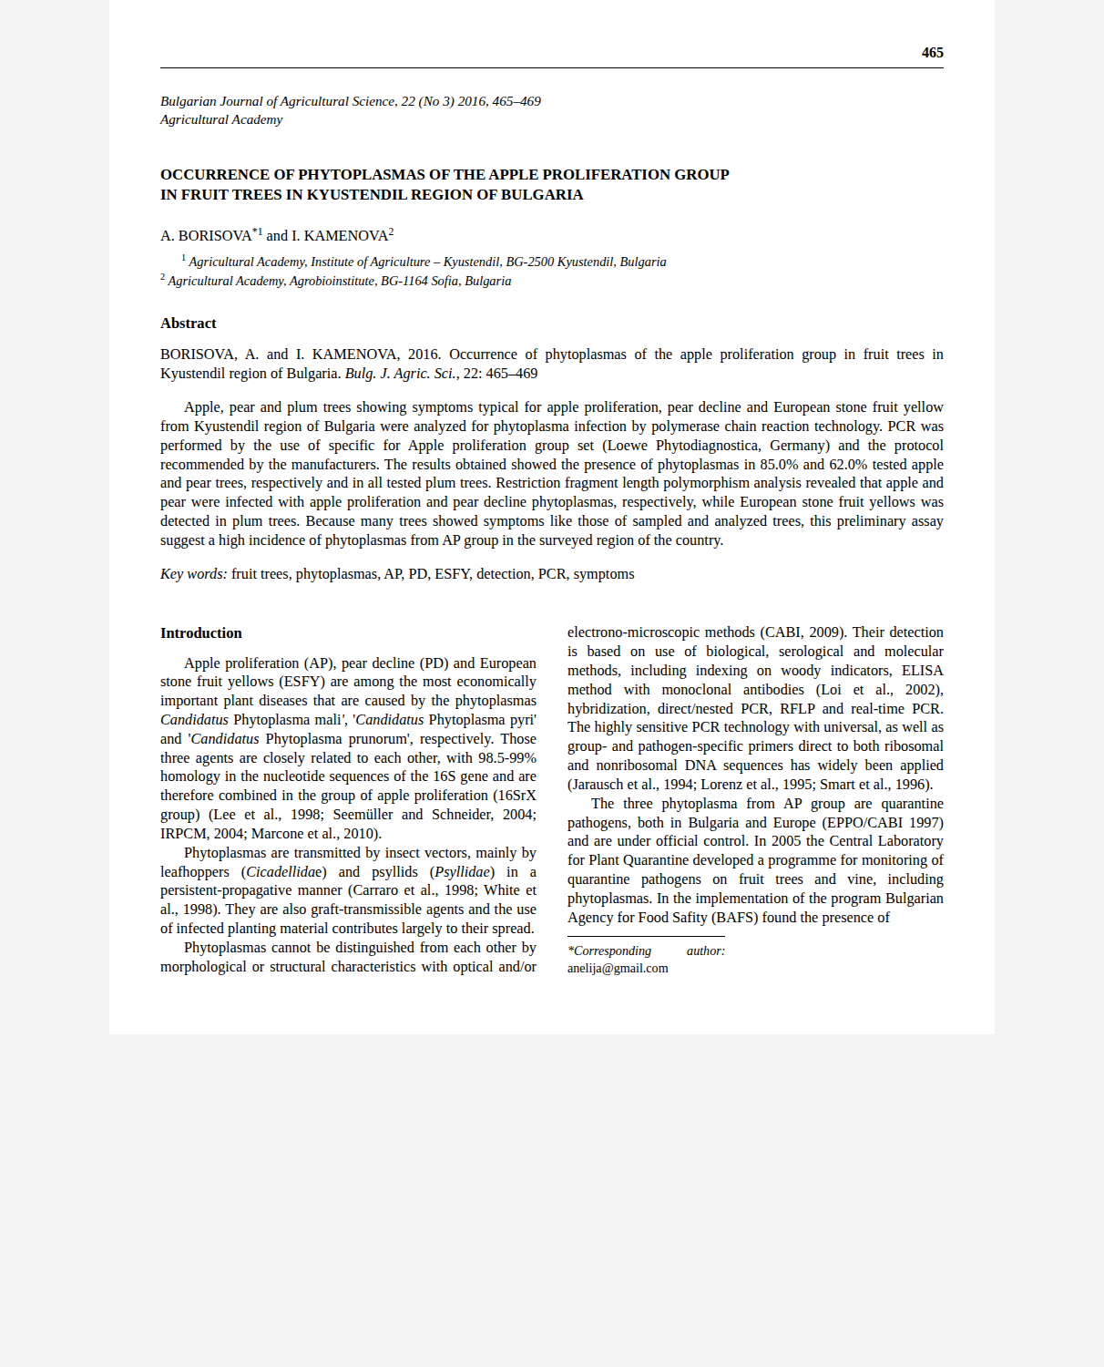465
Bulgarian Journal of Agricultural Science, 22 (No 3) 2016, 465–469
Agricultural Academy
Occurrence of phytoplasmas of the apple proliferation group
in fruit trees in Kyustendil region of Bulgaria
A. BORISOVA*1 and I. KAMENOVA2
1 Agricultural Academy, Institute of Agriculture – Kyustendil, BG-2500 Kyustendil, Bulgaria
2 Agricultural Academy, Agrobioinstitute, BG-1164 Sofia, Bulgaria
Abstract
BORISOVA, A. and I. KAMENOVA, 2016. Occurrence of phytoplasmas of the apple proliferation group in fruit trees in Kyustendil region of Bulgaria. Bulg. J. Agric. Sci., 22: 465–469
Apple, pear and plum trees showing symptoms typical for apple proliferation, pear decline and European stone fruit yellow from Kyustendil region of Bulgaria were analyzed for phytoplasma infection by polymerase chain reaction technology. PCR was performed by the use of specific for Apple proliferation group set (Loewe Phytodiagnostica, Germany) and the protocol recommended by the manufacturers. The results obtained showed the presence of phytoplasmas in 85.0% and 62.0% tested apple and pear trees, respectively and in all tested plum trees. Restriction fragment length polymorphism analysis revealed that apple and pear were infected with apple proliferation and pear decline phytoplasmas, respectively, while European stone fruit yellows was detected in plum trees. Because many trees showed symptoms like those of sampled and analyzed trees, this preliminary assay suggest a high incidence of phytoplasmas from AP group in the surveyed region of the country.
Key words: fruit trees, phytoplasmas, AP, PD, ESFY, detection, PCR, symptoms
Introduction
Apple proliferation (AP), pear decline (PD) and European stone fruit yellows (ESFY) are among the most economically important plant diseases that are caused by the phytoplasmas Candidatus Phytoplasma mali', 'Candidatus Phytoplasma pyri' and 'Candidatus Phytoplasma prunorum', respectively. Those three agents are closely related to each other, with 98.5-99% homology in the nucleotide sequences of the 16S gene and are therefore combined in the group of apple proliferation (16SrX group) (Lee et al., 1998; Seemüller and Schneider, 2004; IRPCM, 2004; Marcone et al., 2010).
Phytoplasmas are transmitted by insect vectors, mainly by leafhoppers (Cicadellidae) and psyllids (Psyllidae) in a persistent-propagative manner (Carraro et al., 1998; White et al., 1998). They are also graft-transmissible agents and the use of infected planting material contributes largely to their spread.
Phytoplasmas cannot be distinguished from each other by morphological or structural characteristics with optical and/or electrono-microscopic methods (CABI, 2009). Their detection is based on use of biological, serological and molecular methods, including indexing on woody indicators, ELISA method with monoclonal antibodies (Loi et al., 2002), hybridization, direct/nested PCR, RFLP and real-time PCR. The highly sensitive PCR technology with universal, as well as group- and pathogen-specific primers direct to both ribosomal and nonribosomal DNA sequences has widely been applied (Jarausch et al., 1994; Lorenz et al., 1995; Smart et al., 1996).
The three phytoplasma from AP group are quarantine pathogens, both in Bulgaria and Europe (EPPO/CABI 1997) and are under official control. In 2005 the Central Laboratory for Plant Quarantine developed a programme for monitoring of quarantine pathogens on fruit trees and vine, including phytoplasmas. In the implementation of the program Bulgarian Agency for Food Safity (BAFS) found the presence of
*Corresponding author: anelija@gmail.com